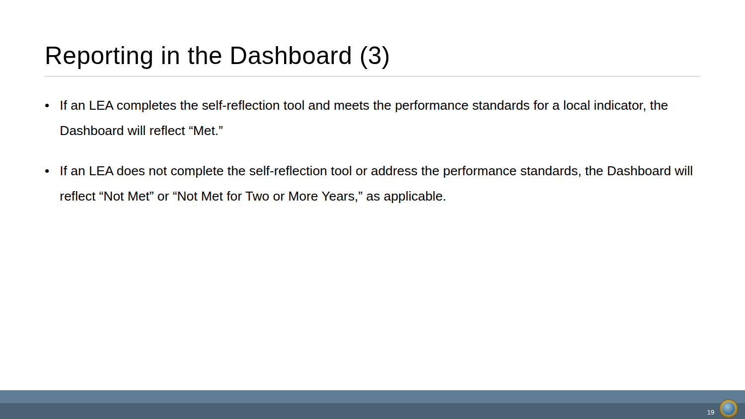Reporting in the Dashboard (3)
If an LEA completes the self-reflection tool and meets the performance standards for a local indicator, the Dashboard will reflect “Met.”
If an LEA does not complete the self-reflection tool or address the performance standards, the Dashboard will reflect “Not Met” or “Not Met for Two or More Years,” as applicable.
19